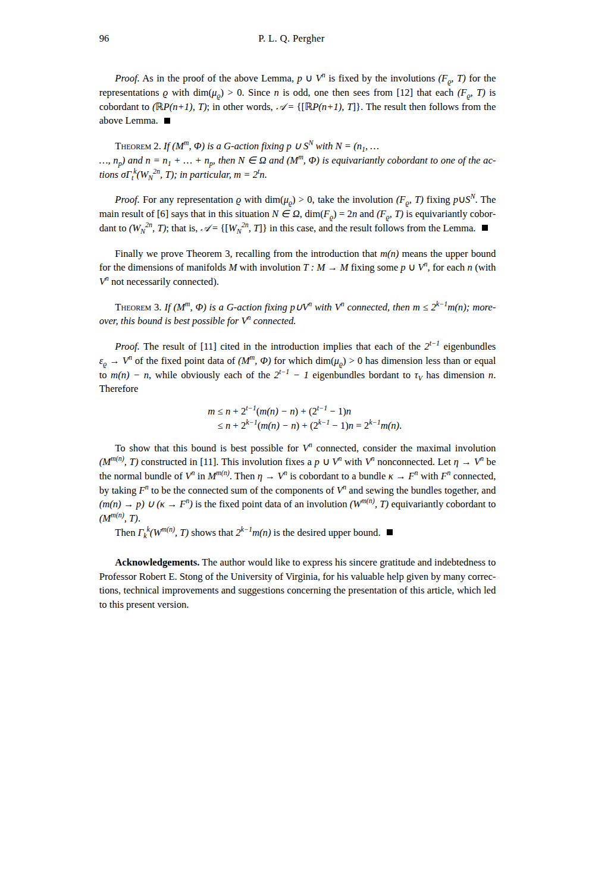96 P. L. Q. Pergher
Proof. As in the proof of the above Lemma, p ∪ Vn is fixed by the involutions (Fϱ, T) for the representations ϱ with dim(μϱ) > 0. Since n is odd, one then sees from [12] that each (Fϱ, T) is cobordant to (ℝP(n+1), T); in other words, 𝒜 = {[ℝP(n+1), T]}. The result then follows from the above Lemma.
Theorem 2. If (Mm, Φ) is a G-action fixing p ∪ SN with N = (n1, …
…, np) and n = n1 + … + np, then N ∈ Ω and (Mm, Φ) is equivariantly cobordant to one of the actions σΓtk(WN2n, T); in particular, m = 2tn.
Proof. For any representation ϱ with dim(μϱ) > 0, take the involution (Fϱ, T) fixing p∪SN. The main result of [6] says that in this situation N ∈ Ω, dim(Fϱ) = 2n and (Fϱ, T) is equivariantly cobordant to (WN2n, T); that is, 𝒜 = {[WN2n, T]} in this case, and the result follows from the Lemma.
Finally we prove Theorem 3, recalling from the introduction that m(n) means the upper bound for the dimensions of manifolds M with involution T : M → M fixing some p ∪ Vn, for each n (with Vn not necessarily connected).
Theorem 3. If (Mm, Φ) is a G-action fixing p∪Vn with Vn connected, then m ≤ 2k−1m(n); moreover, this bound is best possible for Vn connected.
Proof. The result of [11] cited in the introduction implies that each of the 2t−1 eigenbundles εϱ → Vn of the fixed point data of (Mm, Φ) for which dim(μϱ) > 0 has dimension less than or equal to m(n) − n, while obviously each of the 2t−1 − 1 eigenbundles bordant to τV has dimension n. Therefore
m ≤ n + 2t−1(m(n) − n) + (2t−1 − 1)n ≤ n + 2k−1(m(n) − n) + (2k−1 − 1)n = 2k−1m(n).
To show that this bound is best possible for Vn connected, consider the maximal involution (Mm(n), T) constructed in [11]. This involution fixes a p ∪ Vn with Vn nonconnected. Let η → Vn be the normal bundle of Vn in Mm(n). Then η → Vn is cobordant to a bundle κ → Fn with Fn connected, by taking Fn to be the connected sum of the components of Vn and sewing the bundles together, and (m(n) → p) ∪ (κ → Fn) is the fixed point data of an involution (Wm(n), T) equivariantly cobordant to (Mm(n), T).
Then Γkk(Wm(n), T) shows that 2k−1m(n) is the desired upper bound.
Acknowledgements. The author would like to express his sincere gratitude and indebtedness to Professor Robert E. Stong of the University of Virginia, for his valuable help given by many corrections, technical improvements and suggestions concerning the presentation of this article, which led to this present version.